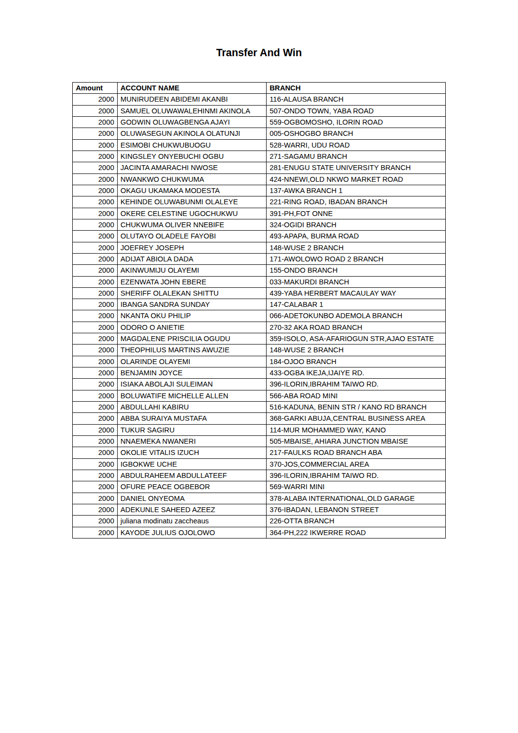Transfer And Win
| Amount | ACCOUNT NAME | BRANCH |
| --- | --- | --- |
| 2000 | MUNIRUDEEN ABIDEMI AKANBI | 116-ALAUSA BRANCH |
| 2000 | SAMUEL OLUWAWALEHINMI AKINOLA | 507-ONDO TOWN, YABA ROAD |
| 2000 | GODWIN OLUWAGBENGA AJAYI | 559-OGBOMOSHO, ILORIN ROAD |
| 2000 | OLUWASEGUN AKINOLA OLATUNJI | 005-OSHOGBO BRANCH |
| 2000 | ESIMOBI CHUKWUBUOGU | 528-WARRI, UDU ROAD |
| 2000 | KINGSLEY ONYEBUCHI OGBU | 271-SAGAMU BRANCH |
| 2000 | JACINTA AMARACHI NWOSE | 281-ENUGU STATE UNIVERSITY BRANCH |
| 2000 | NWANKWO CHUKWUMA | 424-NNEWI,OLD NKWO MARKET ROAD |
| 2000 | OKAGU UKAMAKA MODESTA | 137-AWKA BRANCH 1 |
| 2000 | KEHINDE OLUWABUNMI OLALEYE | 221-RING ROAD, IBADAN BRANCH |
| 2000 | OKERE CELESTINE UGOCHUKWU | 391-PH,FOT ONNE |
| 2000 | CHUKWUMA OLIVER NNEBIFE | 324-OGIDI BRANCH |
| 2000 | OLUTAYO OLADELE FAYOBI | 493-APAPA, BURMA ROAD |
| 2000 | JOEFREY JOSEPH | 148-WUSE 2 BRANCH |
| 2000 | ADIJAT ABIOLA DADA | 171-AWOLOWO ROAD 2 BRANCH |
| 2000 | AKINWUMIJU OLAYEMI | 155-ONDO BRANCH |
| 2000 | EZENWATA JOHN EBERE | 033-MAKURDI BRANCH |
| 2000 | SHERIFF OLALEKAN SHITTU | 439-YABA HERBERT MACAULAY WAY |
| 2000 | IBANGA SANDRA SUNDAY | 147-CALABAR 1 |
| 2000 | NKANTA OKU PHILIP | 066-ADETOKUNBO ADEMOLA BRANCH |
| 2000 | ODORO O ANIETIE | 270-32 AKA ROAD BRANCH |
| 2000 | MAGDALENE PRISCILIA OGUDU | 359-ISOLO, ASA-AFARIOGUN STR,AJAO ESTATE |
| 2000 | THEOPHILUS MARTINS AWUZIE | 148-WUSE 2 BRANCH |
| 2000 | OLARINDE OLAYEMI | 184-OJOO BRANCH |
| 2000 | BENJAMIN JOYCE | 433-OGBA IKEJA,IJAIYE RD. |
| 2000 | ISIAKA ABOLAJI SULEIMAN | 396-ILORIN,IBRAHIM TAIWO RD. |
| 2000 | BOLUWATIFE MICHELLE ALLEN | 566-ABA ROAD MINI |
| 2000 | ABDULLAHI KABIRU | 516-KADUNA, BENIN STR / KANO RD BRANCH |
| 2000 | ABBA SURAIYA MUSTAFA | 368-GARKI ABUJA,CENTRAL BUSINESS AREA |
| 2000 | TUKUR SAGIRU | 114-MUR MOHAMMED WAY, KANO |
| 2000 | NNAEMEKA NWANERI | 505-MBAISE, AHIARA JUNCTION MBAISE |
| 2000 | OKOLIE VITALIS IZUCH | 217-FAULKS ROAD BRANCH ABA |
| 2000 | IGBOKWE UCHE | 370-JOS,COMMERCIAL AREA |
| 2000 | ABDULRAHEEM ABDULLATEEF | 396-ILORIN,IBRAHIM TAIWO RD. |
| 2000 | OFURE PEACE OGBEBOR | 569-WARRI MINI |
| 2000 | DANIEL ONYEOMA | 378-ALABA INTERNATIONAL,OLD GARAGE |
| 2000 | ADEKUNLE SAHEED AZEEZ | 376-IBADAN, LEBANON STREET |
| 2000 | juliana modinatu zaccheaus | 226-OTTA BRANCH |
| 2000 | KAYODE JULIUS OJOLOWO | 364-PH,222 IKWERRE ROAD |